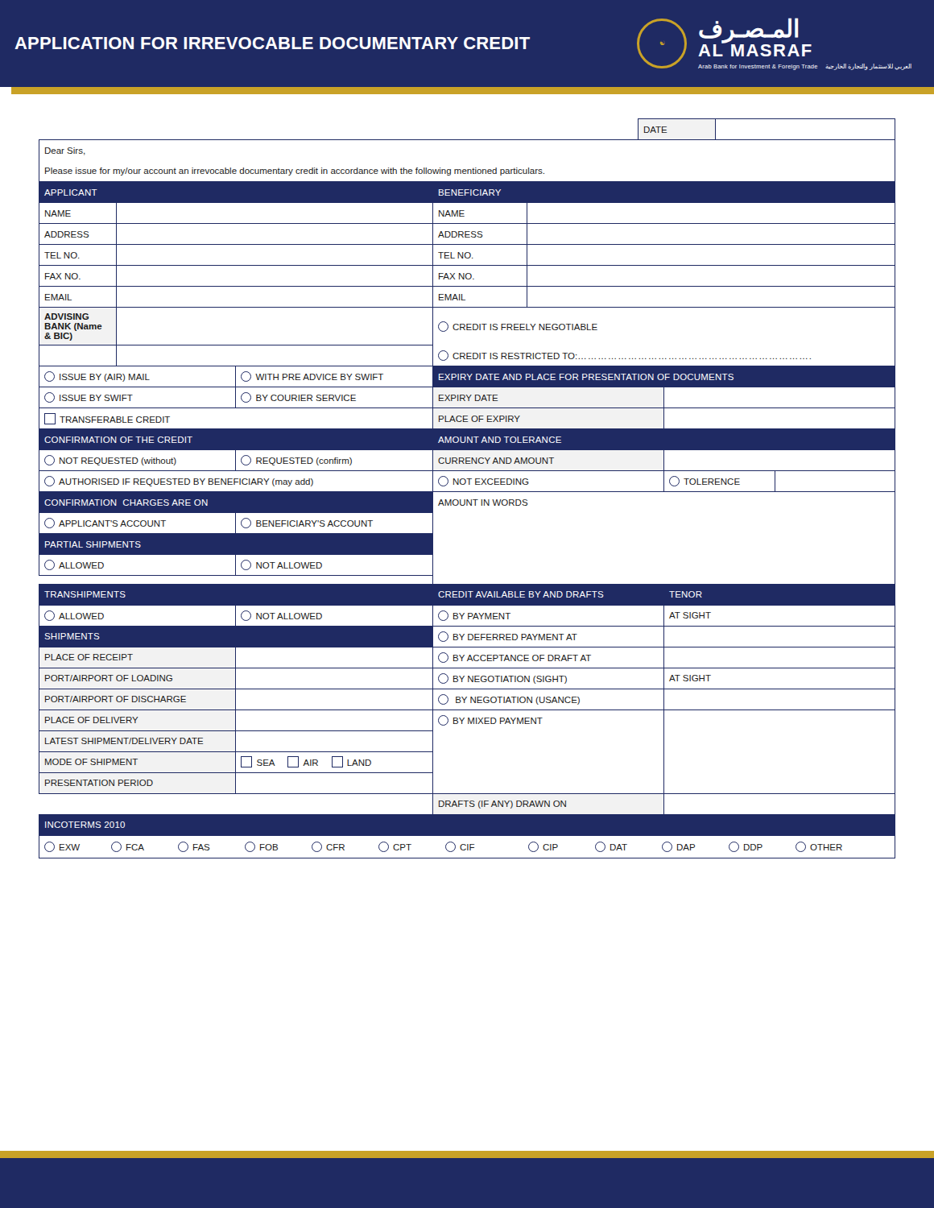APPLICATION FOR IRREVOCABLE DOCUMENTARY CREDIT
☯
المـصـرف
AL MASRAF
Arab Bank for Investment & Foreign Trade العربي للاستثمار والتجارة الخارجية
| | DATE | |
| Dear Sirs, |
| Please issue for my/our account an irrevocable documentary credit in accordance with the following mentioned particulars. |
| APPLICANT | BENEFICIARY |
| NAME | | NAME | |
| ADDRESS | | ADDRESS | |
| TEL NO. | | TEL NO. | |
| FAX NO. | | FAX NO. | |
| EMAIL | | EMAIL | |
| ADVISING BANK (Name & BIC) | | CREDIT IS FREELY NEGOTIABLE |
| | | CREDIT IS RESTRICTED TO: ……………………………………………………………. |
| ISSUE BY (AIR) MAIL | WITH PRE ADVICE BY SWIFT | EXPIRY DATE AND PLACE FOR PRESENTATION OF DOCUMENTS |
| ISSUE BY SWIFT | BY COURIER SERVICE | EXPIRY DATE | |
| TRANSFERABLE CREDIT | PLACE OF EXPIRY | |
| CONFIRMATION OF THE CREDIT | AMOUNT AND TOLERANCE |
| NOT REQUESTED (without) | REQUESTED (confirm) | CURRENCY AND AMOUNT | |
| AUTHORISED IF REQUESTED BY BENEFICIARY (may add) | NOT EXCEEDING | TOLERENCE | |
| CONFIRMATION CHARGES ARE ON | AMOUNT IN WORDS |
| APPLICANT'S ACCOUNT | BENEFICIARY'S ACCOUNT | |
| PARTIAL SHIPMENTS |
| ALLOWED | NOT ALLOWED |
| TRANSHIPMENTS | CREDIT AVAILABLE BY AND DRAFTS | TENOR |
| ALLOWED | NOT ALLOWED | BY PAYMENT | AT SIGHT |
| SHIPMENTS | BY DEFERRED PAYMENT AT | |
| PLACE OF RECEIPT | | BY ACCEPTANCE OF DRAFT AT | |
| PORT/AIRPORT OF LOADING | | BY NEGOTIATION (SIGHT) | AT SIGHT |
| PORT/AIRPORT OF DISCHARGE | | BY NEGOTIATION (USANCE) | |
| PLACE OF DELIVERY | | BY MIXED PAYMENT | |
| LATEST SHIPMENT/DELIVERY DATE | | |
| MODE OF SHIPMENT | SEA AIR LAND |
| PRESENTATION PERIOD | |
| | DRAFTS (IF ANY) DRAWN ON | |
| INCOTERMS 2010 |
| EXW FCA FAS FOB CFR CPT CIF CIP DAT DAP DDP OTHER |